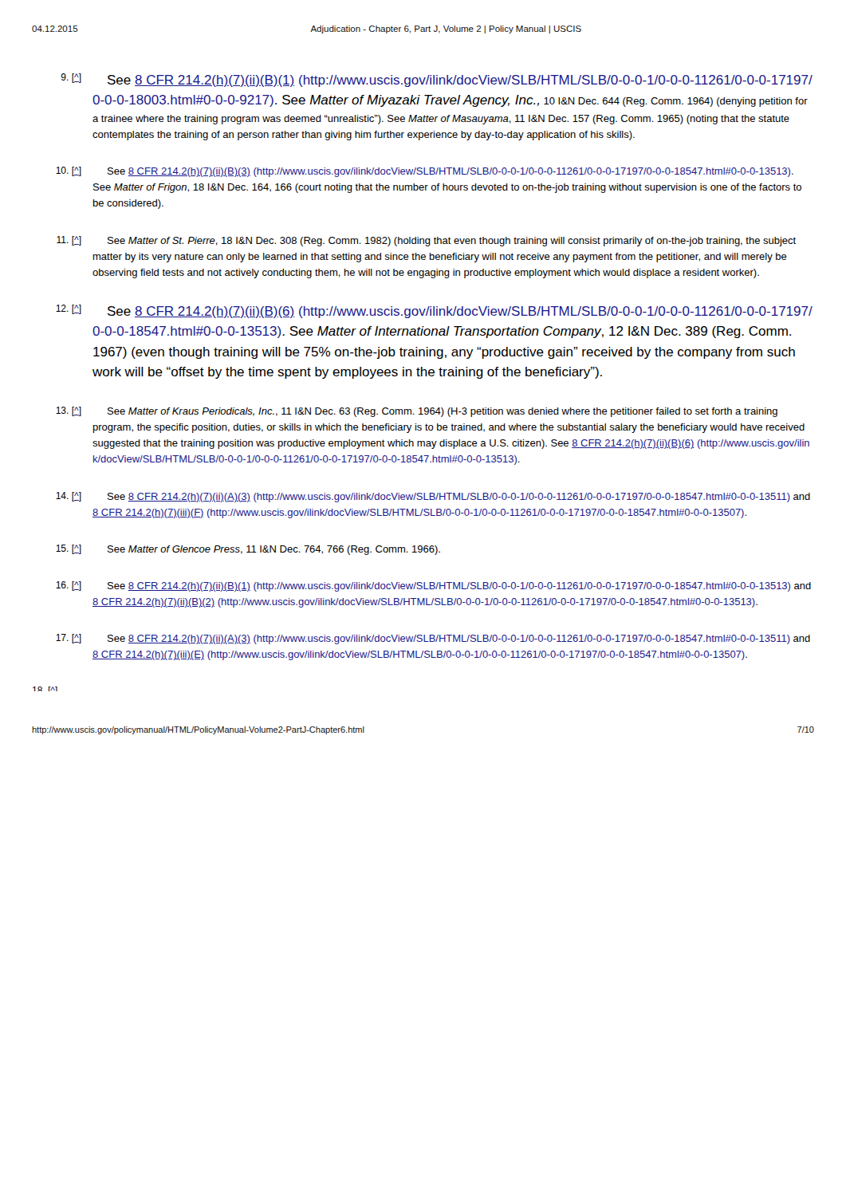04.12.2015
Adjudication - Chapter 6, Part J, Volume 2 | Policy Manual | USCIS
9. [^]
See 8 CFR 214.2(h)(7)(ii)(B)(1) (http://www.uscis.gov/ilink/docView/SLB/HTML/SLB/0-0-0-1/0-0-0-11261/0-0-0-17197/0-0-0-18003.html#0-0-0-9217). See Matter of Miyazaki Travel Agency, Inc., 10 I&N Dec. 644 (Reg. Comm. 1964) (denying petition for a trainee where the training program was deemed “unrealistic”). See Matter of Masauyama, 11 I&N Dec. 157 (Reg. Comm. 1965) (noting that the statute contemplates the training of an person rather than giving him further experience by day-to-day application of his skills).
10. [^]
See 8 CFR 214.2(h)(7)(ii)(B)(3) (http://www.uscis.gov/ilink/docView/SLB/HTML/SLB/0-0-0-1/0-0-0-11261/0-0-0-17197/0-0-0-18547.html#0-0-0-13513). See Matter of Frigon, 18 I&N Dec. 164, 166 (court noting that the number of hours devoted to on-the-job training without supervision is one of the factors to be considered).
11. [^]
See Matter of St. Pierre, 18 I&N Dec. 308 (Reg. Comm. 1982) (holding that even though training will consist primarily of on-the-job training, the subject matter by its very nature can only be learned in that setting and since the beneficiary will not receive any payment from the petitioner, and will merely be observing field tests and not actively conducting them, he will not be engaging in productive employment which would displace a resident worker).
12. [^]
See 8 CFR 214.2(h)(7)(ii)(B)(6) (http://www.uscis.gov/ilink/docView/SLB/HTML/SLB/0-0-0-1/0-0-0-11261/0-0-0-17197/0-0-0-18547.html#0-0-0-13513). See Matter of International Transportation Company, 12 I&N Dec. 389 (Reg. Comm. 1967) (even though training will be 75% on-the-job training, any “productive gain” received by the company from such work will be “offset by the time spent by employees in the training of the beneficiary”).
13. [^]
See Matter of Kraus Periodicals, Inc., 11 I&N Dec. 63 (Reg. Comm. 1964) (H-3 petition was denied where the petitioner failed to set forth a training program, the specific position, duties, or skills in which the beneficiary is to be trained, and where the substantial salary the beneficiary would have received suggested that the training position was productive employment which may displace a U.S. citizen). See 8 CFR 214.2(h)(7)(ii)(B)(6) (http://www.uscis.gov/ilink/docView/SLB/HTML/SLB/0-0-0-1/0-0-0-11261/0-0-0-17197/0-0-0-18547.html#0-0-0-13513).
14. [^]
See 8 CFR 214.2(h)(7)(ii)(A)(3) (http://www.uscis.gov/ilink/docView/SLB/HTML/SLB/0-0-0-1/0-0-0-11261/0-0-0-17197/0-0-0-18547.html#0-0-0-13511) and 8 CFR 214.2(h)(7)(iii)(F) (http://www.uscis.gov/ilink/docView/SLB/HTML/SLB/0-0-0-1/0-0-0-11261/0-0-0-17197/0-0-0-18547.html#0-0-0-13507).
15. [^]
See Matter of Glencoe Press, 11 I&N Dec. 764, 766 (Reg. Comm. 1966).
16. [^]
See 8 CFR 214.2(h)(7)(ii)(B)(1) (http://www.uscis.gov/ilink/docView/SLB/HTML/SLB/0-0-0-1/0-0-0-11261/0-0-0-17197/0-0-0-18547.html#0-0-0-13513) and 8 CFR 214.2(h)(7)(ii)(B)(2) (http://www.uscis.gov/ilink/docView/SLB/HTML/SLB/0-0-0-1/0-0-0-11261/0-0-0-17197/0-0-0-18547.html#0-0-0-13513).
17. [^]
See 8 CFR 214.2(h)(7)(ii)(A)(3) (http://www.uscis.gov/ilink/docView/SLB/HTML/SLB/0-0-0-1/0-0-0-11261/0-0-0-17197/0-0-0-18547.html#0-0-0-13511) and 8 CFR 214.2(h)(7)(iii)(E) (http://www.uscis.gov/ilink/docView/SLB/HTML/SLB/0-0-0-1/0-0-0-11261/0-0-0-17197/0-0-0-18547.html#0-0-0-13507).
18. [^]
http://www.uscis.gov/policymanual/HTML/PolicyManual-Volume2-PartJ-Chapter6.html 7/10